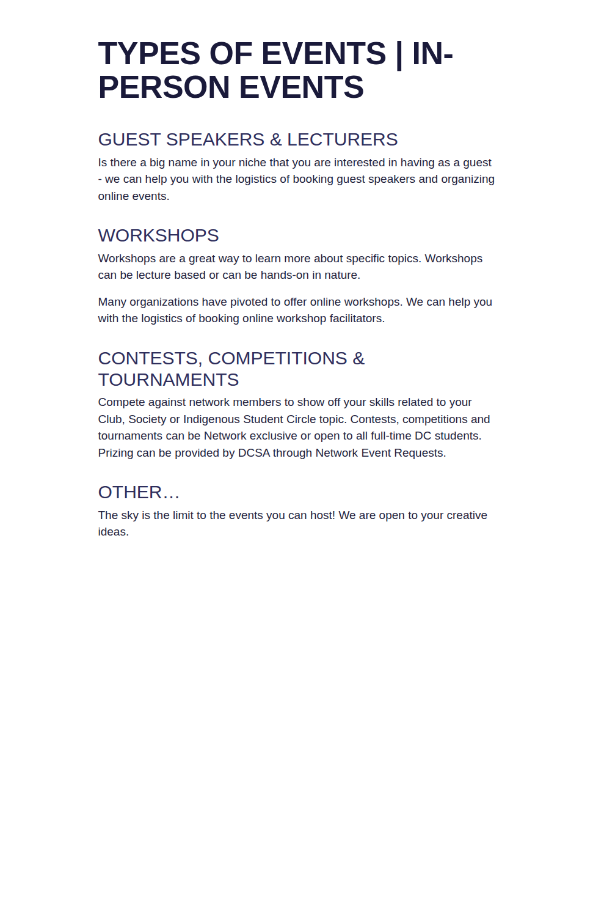Types of Events | In-Person Events
Guest Speakers & Lecturers
Is there a big name in your niche that you are interested in having as a guest - we can help you with the logistics of booking guest speakers and organizing online events.
Workshops
Workshops are a great way to learn more about specific topics. Workshops can be lecture based or can be hands-on in nature.
Many organizations have pivoted to offer online workshops. We can help you with the logistics of booking online workshop facilitators.
Contests, Competitions & Tournaments
Compete against network members to show off your skills related to your Club, Society or Indigenous Student Circle topic. Contests, competitions and tournaments can be Network exclusive or open to all full-time DC students. Prizing can be provided by DCSA through Network Event Requests.
Other…
The sky is the limit to the events you can host! We are open to your creative ideas.